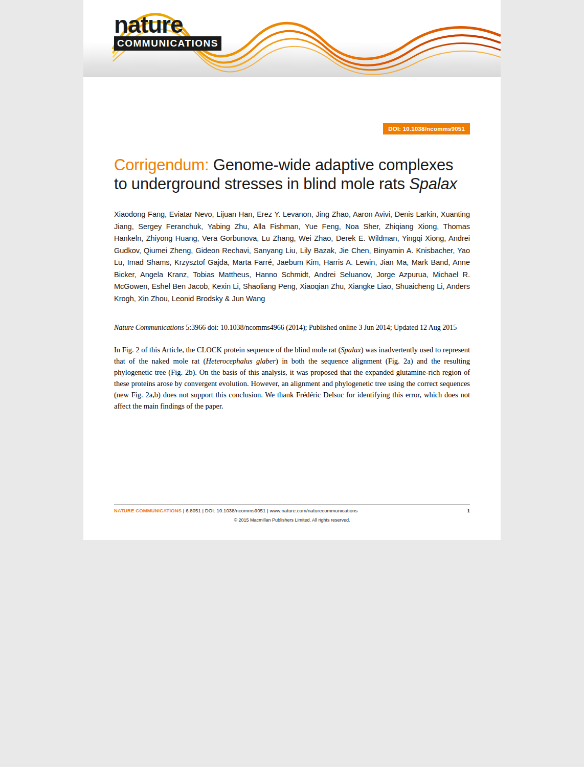nature
COMMUNICATIONS
DOI: 10.1038/ncomms9051
Corrigendum: Genome-wide adaptive complexes to underground stresses in blind mole rats Spalax
Xiaodong Fang, Eviatar Nevo, Lijuan Han, Erez Y. Levanon, Jing Zhao, Aaron Avivi, Denis Larkin, Xuanting Jiang, Sergey Feranchuk, Yabing Zhu, Alla Fishman, Yue Feng, Noa Sher, Zhiqiang Xiong, Thomas Hankeln, Zhiyong Huang, Vera Gorbunova, Lu Zhang, Wei Zhao, Derek E. Wildman, Yingqi Xiong, Andrei Gudkov, Qiumei Zheng, Gideon Rechavi, Sanyang Liu, Lily Bazak, Jie Chen, Binyamin A. Knisbacher, Yao Lu, Imad Shams, Krzysztof Gajda, Marta Farré, Jaebum Kim, Harris A. Lewin, Jian Ma, Mark Band, Anne Bicker, Angela Kranz, Tobias Mattheus, Hanno Schmidt, Andrei Seluanov, Jorge Azpurua, Michael R. McGowen, Eshel Ben Jacob, Kexin Li, Shaoliang Peng, Xiaoqian Zhu, Xiangke Liao, Shuaicheng Li, Anders Krogh, Xin Zhou, Leonid Brodsky & Jun Wang
Nature Communications 5:3966 doi: 10.1038/ncomms4966 (2014); Published online 3 Jun 2014; Updated 12 Aug 2015
In Fig. 2 of this Article, the CLOCK protein sequence of the blind mole rat (Spalax) was inadvertently used to represent that of the naked mole rat (Heterocephalus glaber) in both the sequence alignment (Fig. 2a) and the resulting phylogenetic tree (Fig. 2b). On the basis of this analysis, it was proposed that the expanded glutamine-rich region of these proteins arose by convergent evolution. However, an alignment and phylogenetic tree using the correct sequences (new Fig. 2a,b) does not support this conclusion. We thank Frédéric Delsuc for identifying this error, which does not affect the main findings of the paper.
NATURE COMMUNICATIONS | 6:8051 | DOI: 10.1038/ncomms9051 | www.nature.com/naturecommunications
1
© 2015 Macmillan Publishers Limited. All rights reserved.